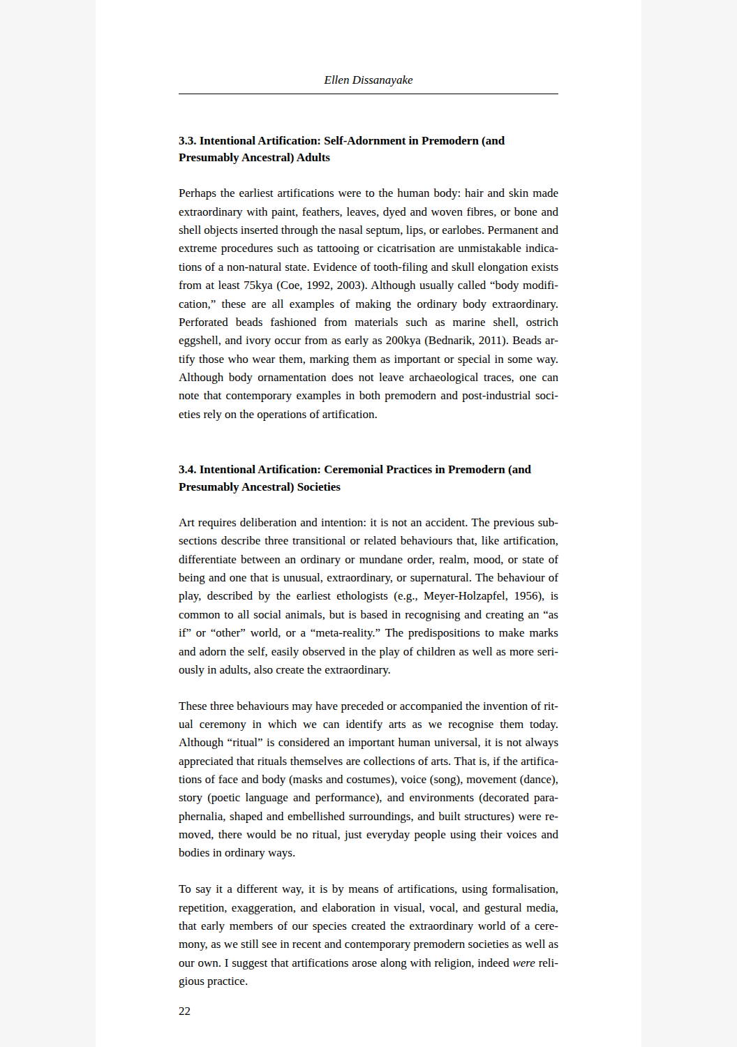Ellen Dissanayake
3.3. Intentional Artification: Self-Adornment in Premodern (and Presumably Ancestral) Adults
Perhaps the earliest artifications were to the human body: hair and skin made extraordinary with paint, feathers, leaves, dyed and woven fibres, or bone and shell objects inserted through the nasal septum, lips, or earlobes. Permanent and extreme procedures such as tattooing or cicatrisation are unmistakable indications of a non-natural state. Evidence of tooth-filing and skull elongation exists from at least 75kya (Coe, 1992, 2003). Although usually called “body modification,” these are all examples of making the ordinary body extraordinary. Perforated beads fashioned from materials such as marine shell, ostrich eggshell, and ivory occur from as early as 200kya (Bednarik, 2011). Beads artify those who wear them, marking them as important or special in some way. Although body ornamentation does not leave archaeological traces, one can note that contemporary examples in both premodern and post-industrial societies rely on the operations of artification.
3.4. Intentional Artification: Ceremonial Practices in Premodern (and Presumably Ancestral) Societies
Art requires deliberation and intention: it is not an accident. The previous sub-sections describe three transitional or related behaviours that, like artification, differentiate between an ordinary or mundane order, realm, mood, or state of being and one that is unusual, extraordinary, or supernatural. The behaviour of play, described by the earliest ethologists (e.g., Meyer-Holzapfel, 1956), is common to all social animals, but is based in recognising and creating an “as if” or “other” world, or a “meta-reality.” The predispositions to make marks and adorn the self, easily observed in the play of children as well as more seriously in adults, also create the extraordinary.
These three behaviours may have preceded or accompanied the invention of ritual ceremony in which we can identify arts as we recognise them today. Although “ritual” is considered an important human universal, it is not always appreciated that rituals themselves are collections of arts. That is, if the artifications of face and body (masks and costumes), voice (song), movement (dance), story (poetic language and performance), and environments (decorated paraphernalia, shaped and embellished surroundings, and built structures) were removed, there would be no ritual, just everyday people using their voices and bodies in ordinary ways.
To say it a different way, it is by means of artifications, using formalisation, repetition, exaggeration, and elaboration in visual, vocal, and gestural media, that early members of our species created the extraordinary world of a ceremony, as we still see in recent and contemporary premodern societies as well as our own. I suggest that artifications arose along with religion, indeed were religious practice.
22